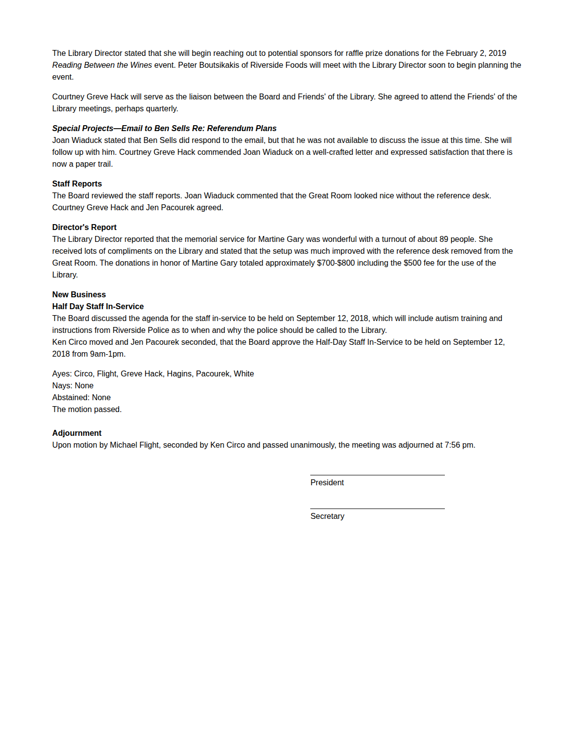The Library Director stated that she will begin reaching out to potential sponsors for raffle prize donations for the February 2, 2019 Reading Between the Wines event. Peter Boutsikakis of Riverside Foods will meet with the Library Director soon to begin planning the event.
Courtney Greve Hack will serve as the liaison between the Board and Friends' of the Library. She agreed to attend the Friends' of the Library meetings, perhaps quarterly.
Special Projects—Email to Ben Sells Re: Referendum Plans
Joan Wiaduck stated that Ben Sells did respond to the email, but that he was not available to discuss the issue at this time. She will follow up with him. Courtney Greve Hack commended Joan Wiaduck on a well-crafted letter and expressed satisfaction that there is now a paper trail.
Staff Reports
The Board reviewed the staff reports. Joan Wiaduck commented that the Great Room looked nice without the reference desk. Courtney Greve Hack and Jen Pacourek agreed.
Director's Report
The Library Director reported that the memorial service for Martine Gary was wonderful with a turnout of about 89 people. She received lots of compliments on the Library and stated that the setup was much improved with the reference desk removed from the Great Room. The donations in honor of Martine Gary totaled approximately $700-$800 including the $500 fee for the use of the Library.
New Business
Half Day Staff In-Service
The Board discussed the agenda for the staff in-service to be held on September 12, 2018, which will include autism training and instructions from Riverside Police as to when and why the police should be called to the Library.
Ken Circo moved and Jen Pacourek seconded, that the Board approve the Half-Day Staff In-Service to be held on September 12, 2018 from 9am-1pm.
Ayes: Circo, Flight, Greve Hack, Hagins, Pacourek, White
Nays: None
Abstained: None
The motion passed.
Adjournment
Upon motion by Michael Flight, seconded by Ken Circo and passed unanimously, the meeting was adjourned at 7:56 pm.
President
Secretary